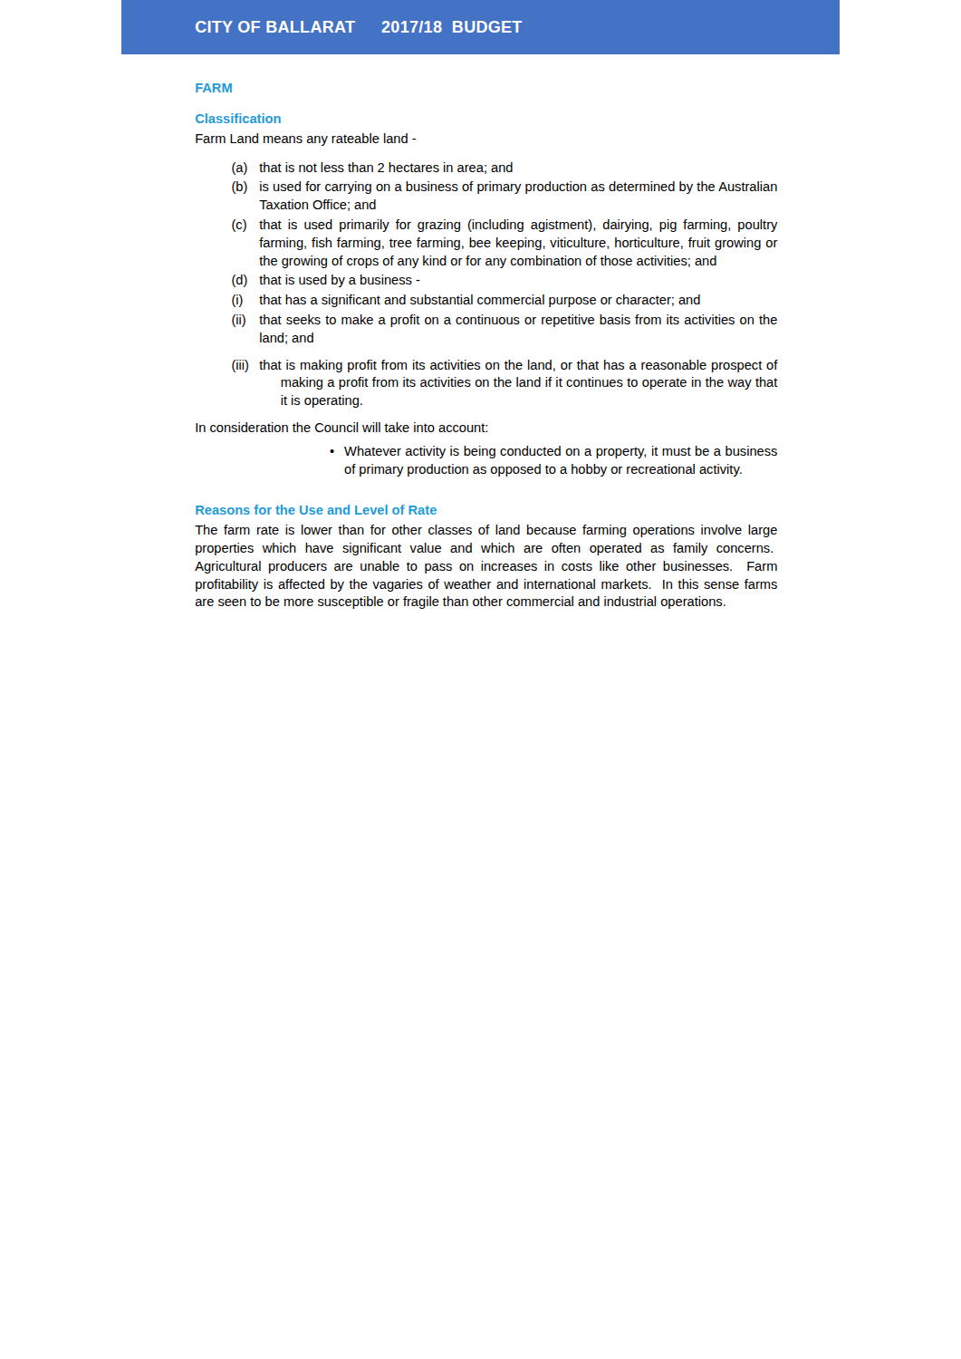CITY OF BALLARAT 2017/18 BUDGET
FARM
Classification
Farm Land means any rateable land -
(a) that is not less than 2 hectares in area; and
(b) is used for carrying on a business of primary production as determined by the Australian Taxation Office; and
(c) that is used primarily for grazing (including agistment), dairying, pig farming, poultry farming, fish farming, tree farming, bee keeping, viticulture, horticulture, fruit growing or the growing of crops of any kind or for any combination of those activities; and
(d) that is used by a business -
(i) that has a significant and substantial commercial purpose or character; and
(ii) that seeks to make a profit on a continuous or repetitive basis from its activities on the land; and
(iii) that is making profit from its activities on the land, or that has a reasonable prospect of making a profit from its activities on the land if it continues to operate in the way that it is operating.
In consideration the Council will take into account:
Whatever activity is being conducted on a property, it must be a business of primary production as opposed to a hobby or recreational activity.
Reasons for the Use and Level of Rate
The farm rate is lower than for other classes of land because farming operations involve large properties which have significant value and which are often operated as family concerns. Agricultural producers are unable to pass on increases in costs like other businesses. Farm profitability is affected by the vagaries of weather and international markets. In this sense farms are seen to be more susceptible or fragile than other commercial and industrial operations.